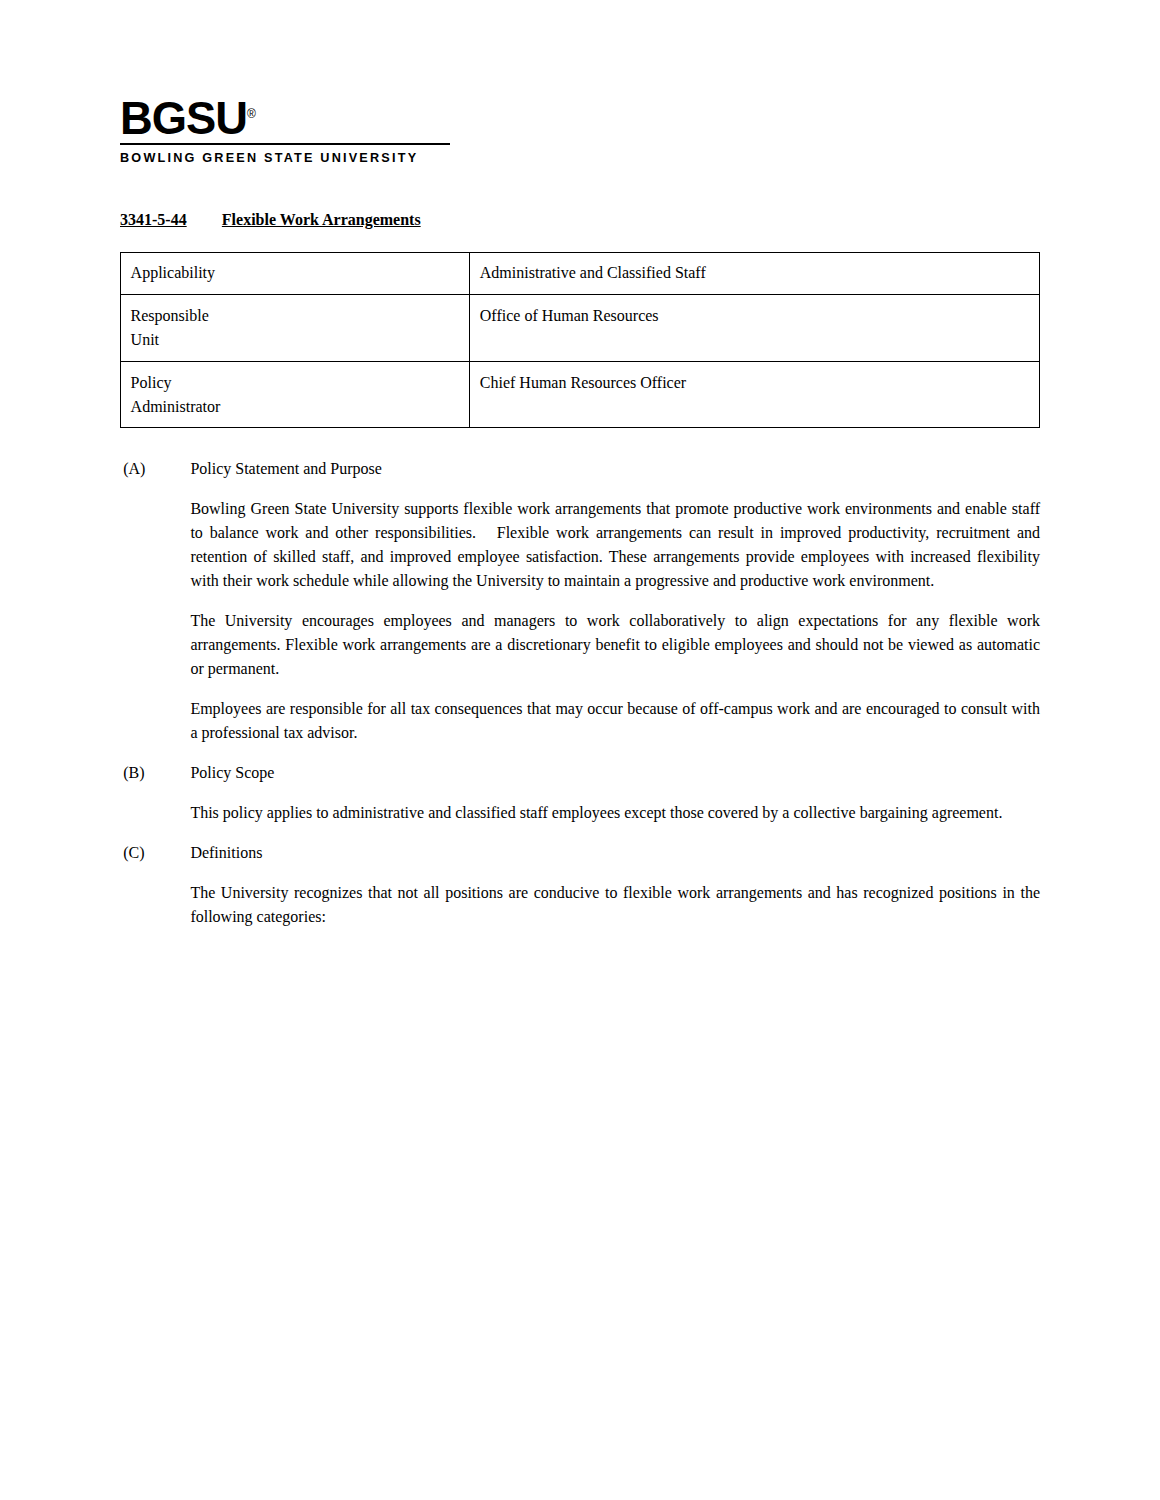BGSU®
BOWLING GREEN STATE UNIVERSITY
3341-5-44 Flexible Work Arrangements
| Applicability | Administrative and Classified Staff |
| Responsible Unit | Office of Human Resources |
| Policy Administrator | Chief Human Resources Officer |
(A)
Policy Statement and Purpose
Bowling Green State University supports flexible work arrangements that promote productive work environments and enable staff to balance work and other responsibilities. Flexible work arrangements can result in improved productivity, recruitment and retention of skilled staff, and improved employee satisfaction. These arrangements provide employees with increased flexibility with their work schedule while allowing the University to maintain a progressive and productive work environment.
The University encourages employees and managers to work collaboratively to align expectations for any flexible work arrangements. Flexible work arrangements are a discretionary benefit to eligible employees and should not be viewed as automatic or permanent.
Employees are responsible for all tax consequences that may occur because of off-campus work and are encouraged to consult with a professional tax advisor.
(B)
Policy Scope
This policy applies to administrative and classified staff employees except those covered by a collective bargaining agreement.
(C)
Definitions
The University recognizes that not all positions are conducive to flexible work arrangements and has recognized positions in the following categories: